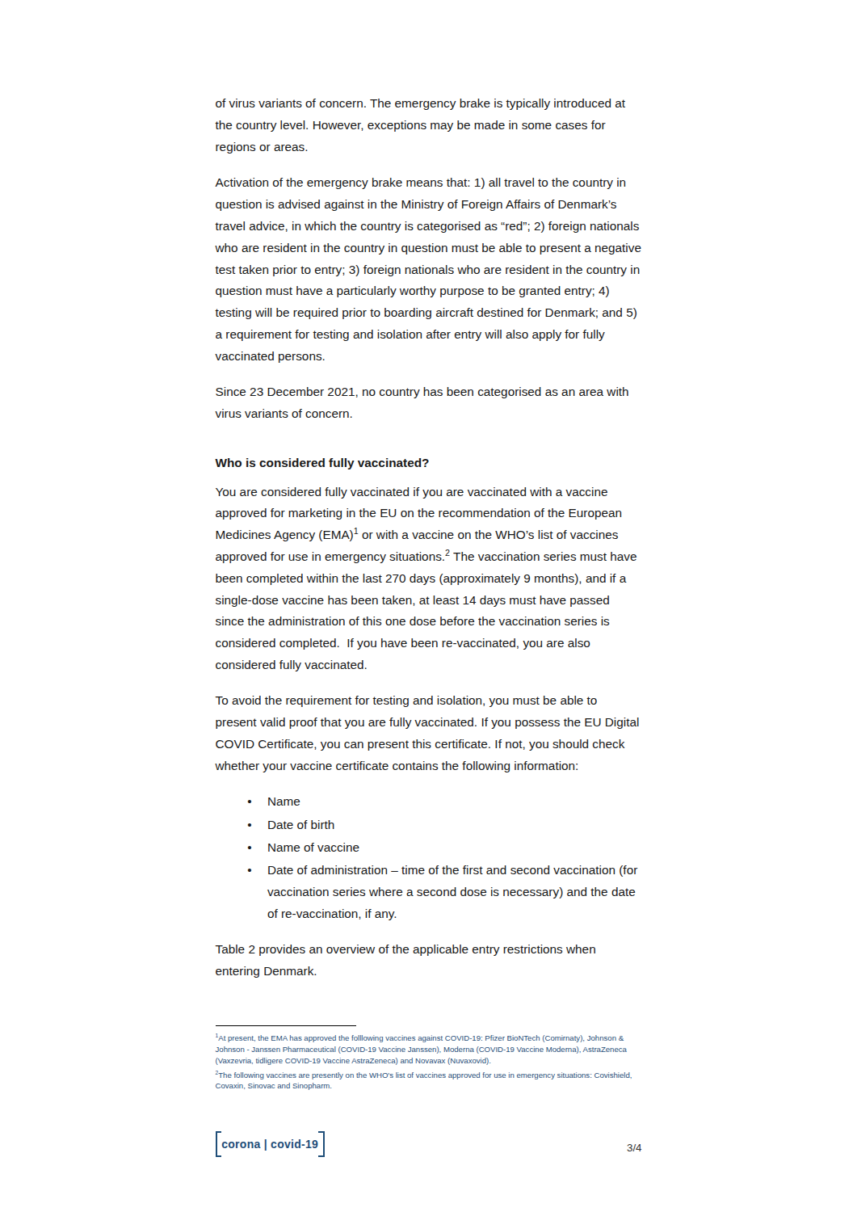of virus variants of concern. The emergency brake is typically introduced at the country level. However, exceptions may be made in some cases for regions or areas.
Activation of the emergency brake means that: 1) all travel to the country in question is advised against in the Ministry of Foreign Affairs of Denmark’s travel advice, in which the country is categorised as “red”; 2) foreign nationals who are resident in the country in question must be able to present a negative test taken prior to entry; 3) foreign nationals who are resident in the country in question must have a particularly worthy purpose to be granted entry; 4) testing will be required prior to boarding aircraft destined for Denmark; and 5) a requirement for testing and isolation after entry will also apply for fully vaccinated persons.
Since 23 December 2021, no country has been categorised as an area with virus variants of concern.
Who is considered fully vaccinated?
You are considered fully vaccinated if you are vaccinated with a vaccine approved for marketing in the EU on the recommendation of the European Medicines Agency (EMA)1 or with a vaccine on the WHO’s list of vaccines approved for use in emergency situations.2 The vaccination series must have been completed within the last 270 days (approximately 9 months), and if a single-dose vaccine has been taken, at least 14 days must have passed since the administration of this one dose before the vaccination series is considered completed. If you have been re-vaccinated, you are also considered fully vaccinated.
To avoid the requirement for testing and isolation, you must be able to present valid proof that you are fully vaccinated. If you possess the EU Digital COVID Certificate, you can present this certificate. If not, you should check whether your vaccine certificate contains the following information:
Name
Date of birth
Name of vaccine
Date of administration – time of the first and second vaccination (for vaccination series where a second dose is necessary) and the date of re-vaccination, if any.
Table 2 provides an overview of the applicable entry restrictions when entering Denmark.
1At present, the EMA has approved the folllowing vaccines against COVID-19: Pfizer BioNTech (Comirnaty), Johnson & Johnson - Janssen Pharmaceutical (COVID-19 Vaccine Janssen), Moderna (COVID-19 Vaccine Moderna), AstraZeneca (Vaxzevria, tidligere COVID-19 Vaccine AstraZeneca) and Novavax (Nuvaxovid).
2The following vaccines are presently on the WHO's list of vaccines approved for use in emergency situations: Covishield, Covaxin, Sinovac and Sinopharm.
corona | covid-19
3/4